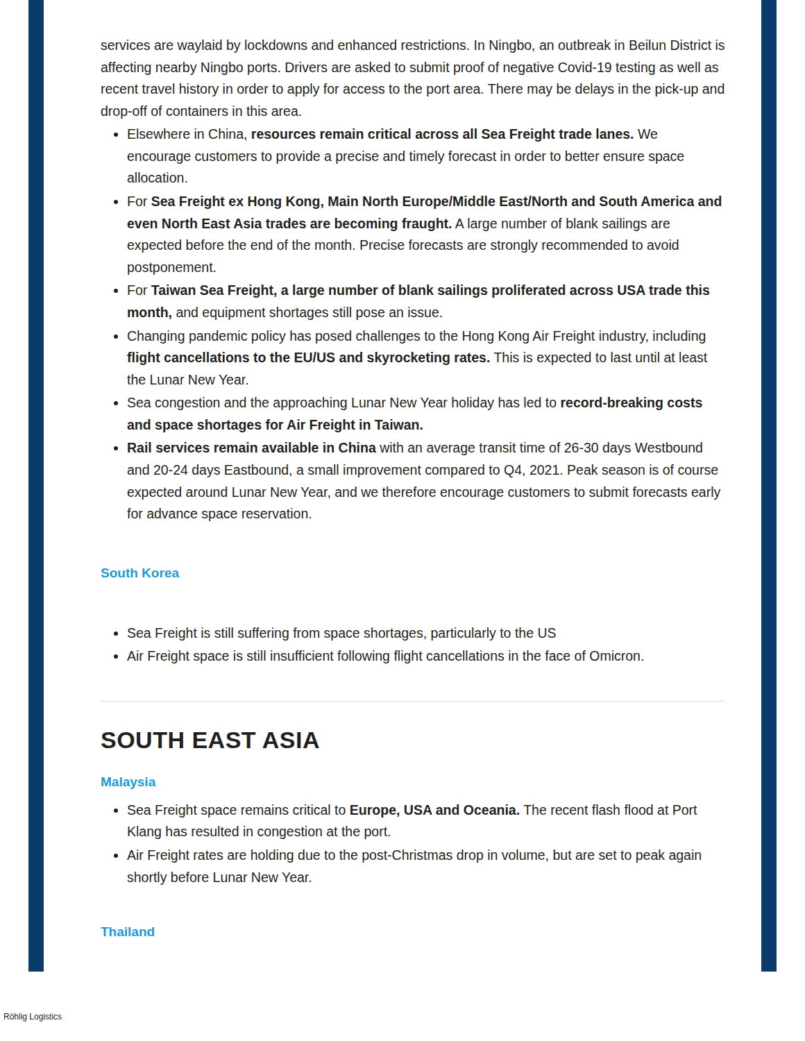services are waylaid by lockdowns and enhanced restrictions. In Ningbo, an outbreak in Beilun District is affecting nearby Ningbo ports. Drivers are asked to submit proof of negative Covid-19 testing as well as recent travel history in order to apply for access to the port area. There may be delays in the pick-up and drop-off of containers in this area.
Elsewhere in China, resources remain critical across all Sea Freight trade lanes. We encourage customers to provide a precise and timely forecast in order to better ensure space allocation.
For Sea Freight ex Hong Kong, Main North Europe/Middle East/North and South America and even North East Asia trades are becoming fraught. A large number of blank sailings are expected before the end of the month. Precise forecasts are strongly recommended to avoid postponement.
For Taiwan Sea Freight, a large number of blank sailings proliferated across USA trade this month, and equipment shortages still pose an issue.
Changing pandemic policy has posed challenges to the Hong Kong Air Freight industry, including flight cancellations to the EU/US and skyrocketing rates. This is expected to last until at least the Lunar New Year.
Sea congestion and the approaching Lunar New Year holiday has led to record-breaking costs and space shortages for Air Freight in Taiwan.
Rail services remain available in China with an average transit time of 26-30 days Westbound and 20-24 days Eastbound, a small improvement compared to Q4, 2021. Peak season is of course expected around Lunar New Year, and we therefore encourage customers to submit forecasts early for advance space reservation.
South Korea
Sea Freight is still suffering from space shortages, particularly to the US
Air Freight space is still insufficient following flight cancellations in the face of Omicron.
SOUTH EAST ASIA
Malaysia
Sea Freight space remains critical to Europe, USA and Oceania. The recent flash flood at Port Klang has resulted in congestion at the port.
Air Freight rates are holding due to the post-Christmas drop in volume, but are set to peak again shortly before Lunar New Year.
Thailand
Röhlig Logistics